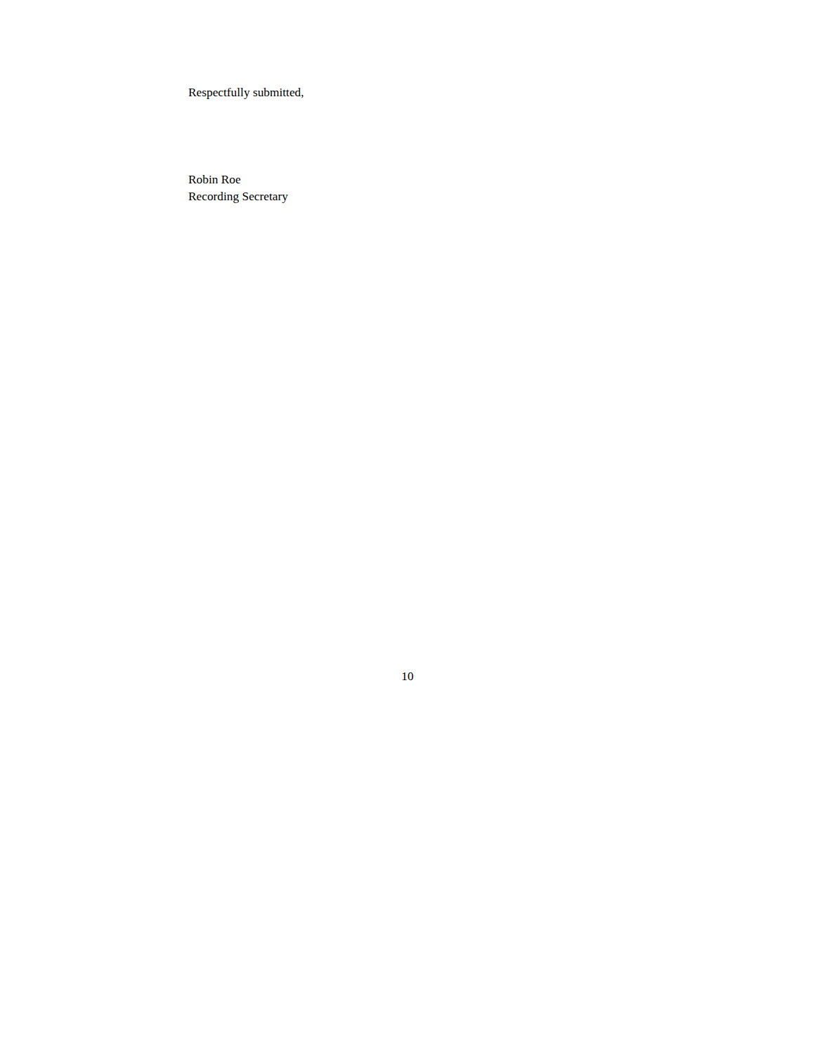Respectfully submitted,
Robin Roe
Recording Secretary
10